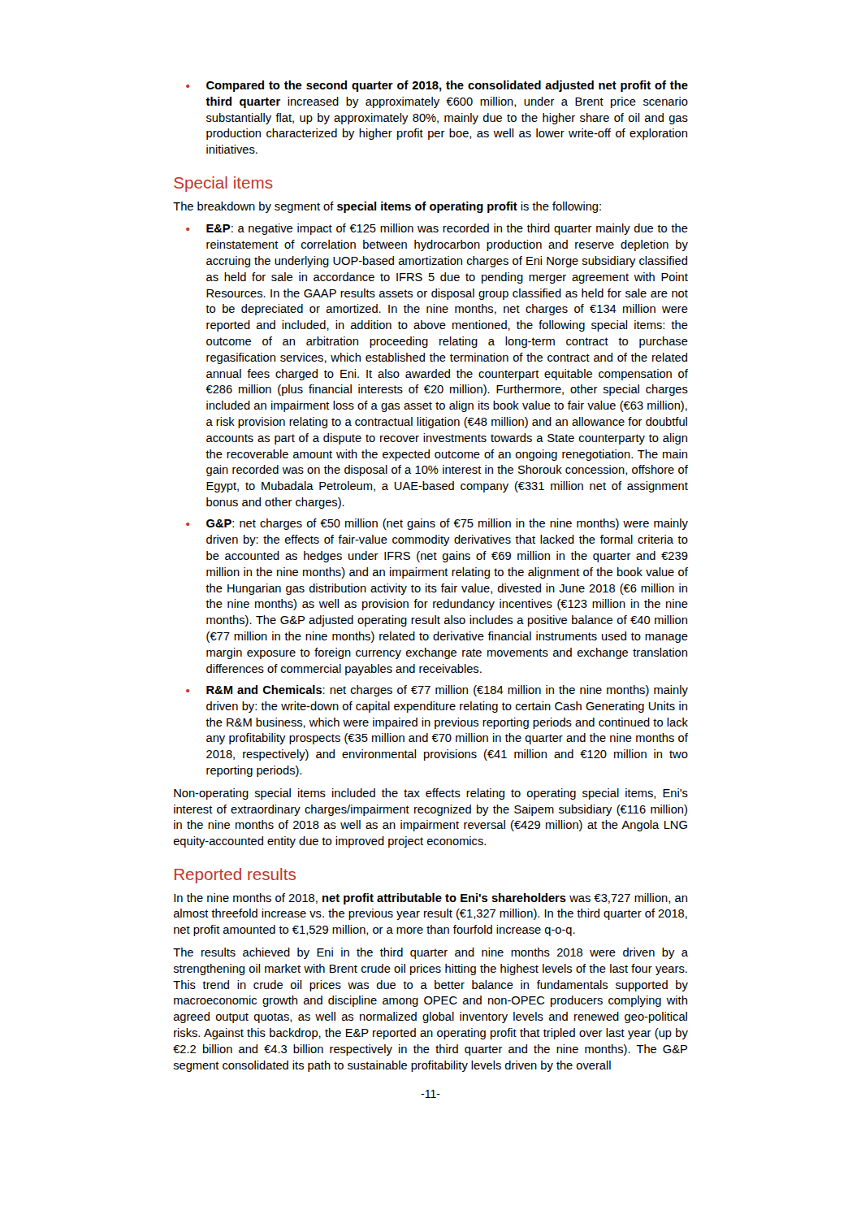Compared to the second quarter of 2018, the consolidated adjusted net profit of the third quarter increased by approximately €600 million, under a Brent price scenario substantially flat, up by approximately 80%, mainly due to the higher share of oil and gas production characterized by higher profit per boe, as well as lower write-off of exploration initiatives.
Special items
The breakdown by segment of special items of operating profit is the following:
E&P: a negative impact of €125 million was recorded in the third quarter mainly due to the reinstatement of correlation between hydrocarbon production and reserve depletion by accruing the underlying UOP-based amortization charges of Eni Norge subsidiary classified as held for sale in accordance to IFRS 5 due to pending merger agreement with Point Resources. In the GAAP results assets or disposal group classified as held for sale are not to be depreciated or amortized. In the nine months, net charges of €134 million were reported and included, in addition to above mentioned, the following special items: the outcome of an arbitration proceeding relating a long-term contract to purchase regasification services, which established the termination of the contract and of the related annual fees charged to Eni. It also awarded the counterpart equitable compensation of €286 million (plus financial interests of €20 million). Furthermore, other special charges included an impairment loss of a gas asset to align its book value to fair value (€63 million), a risk provision relating to a contractual litigation (€48 million) and an allowance for doubtful accounts as part of a dispute to recover investments towards a State counterparty to align the recoverable amount with the expected outcome of an ongoing renegotiation. The main gain recorded was on the disposal of a 10% interest in the Shorouk concession, offshore of Egypt, to Mubadala Petroleum, a UAE-based company (€331 million net of assignment bonus and other charges).
G&P: net charges of €50 million (net gains of €75 million in the nine months) were mainly driven by: the effects of fair-value commodity derivatives that lacked the formal criteria to be accounted as hedges under IFRS (net gains of €69 million in the quarter and €239 million in the nine months) and an impairment relating to the alignment of the book value of the Hungarian gas distribution activity to its fair value, divested in June 2018 (€6 million in the nine months) as well as provision for redundancy incentives (€123 million in the nine months). The G&P adjusted operating result also includes a positive balance of €40 million (€77 million in the nine months) related to derivative financial instruments used to manage margin exposure to foreign currency exchange rate movements and exchange translation differences of commercial payables and receivables.
R&M and Chemicals: net charges of €77 million (€184 million in the nine months) mainly driven by: the write-down of capital expenditure relating to certain Cash Generating Units in the R&M business, which were impaired in previous reporting periods and continued to lack any profitability prospects (€35 million and €70 million in the quarter and the nine months of 2018, respectively) and environmental provisions (€41 million and €120 million in two reporting periods).
Non-operating special items included the tax effects relating to operating special items, Eni's interest of extraordinary charges/impairment recognized by the Saipem subsidiary (€116 million) in the nine months of 2018 as well as an impairment reversal (€429 million) at the Angola LNG equity-accounted entity due to improved project economics.
Reported results
In the nine months of 2018, net profit attributable to Eni's shareholders was €3,727 million, an almost threefold increase vs. the previous year result (€1,327 million). In the third quarter of 2018, net profit amounted to €1,529 million, or a more than fourfold increase q-o-q.
The results achieved by Eni in the third quarter and nine months 2018 were driven by a strengthening oil market with Brent crude oil prices hitting the highest levels of the last four years. This trend in crude oil prices was due to a better balance in fundamentals supported by macroeconomic growth and discipline among OPEC and non-OPEC producers complying with agreed output quotas, as well as normalized global inventory levels and renewed geo-political risks. Against this backdrop, the E&P reported an operating profit that tripled over last year (up by €2.2 billion and €4.3 billion respectively in the third quarter and the nine months). The G&P segment consolidated its path to sustainable profitability levels driven by the overall
-11-